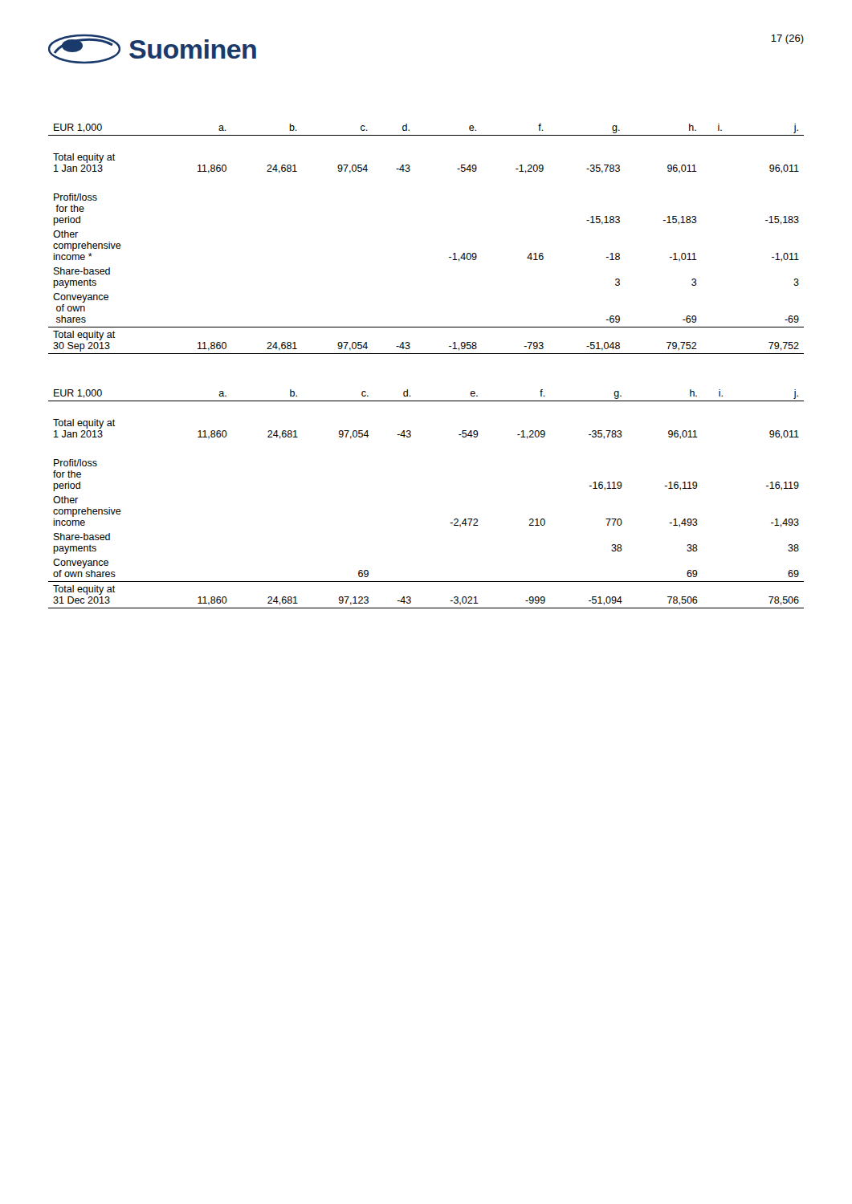Suominen
17 (26)
| EUR 1,000 | a. | b. | c. | d. | e. | f. | g. | h. | i. | j. |
| --- | --- | --- | --- | --- | --- | --- | --- | --- | --- | --- |
| Total equity at 1 Jan 2013 | 11,860 | 24,681 | 97,054 | -43 | -549 | -1,209 | -35,783 | 96,011 | | 96,011 |
| Profit/loss for the period | | | | | | | -15,183 | -15,183 | | -15,183 |
| Other comprehensive income * | | | | | -1,409 | 416 | -18 | -1,011 | | -1,011 |
| Share-based payments | | | | | | | 3 | 3 | | 3 |
| Conveyance of own shares | | | | | | | -69 | -69 | | -69 |
| Total equity at 30 Sep 2013 | 11,860 | 24,681 | 97,054 | -43 | -1,958 | -793 | -51,048 | 79,752 | | 79,752 |
| EUR 1,000 | a. | b. | c. | d. | e. | f. | g. | h. | i. | j. |
| --- | --- | --- | --- | --- | --- | --- | --- | --- | --- | --- |
| Total equity at 1 Jan 2013 | 11,860 | 24,681 | 97,054 | -43 | -549 | -1,209 | -35,783 | 96,011 | | 96,011 |
| Profit/loss for the period | | | | | | | -16,119 | -16,119 | | -16,119 |
| Other comprehensive income | | | | | -2,472 | 210 | 770 | -1,493 | | -1,493 |
| Share-based payments | | | | | | | 38 | 38 | | 38 |
| Conveyance of own shares | | | 69 | | | | | 69 | | 69 |
| Total equity at 31 Dec 2013 | 11,860 | 24,681 | 97,123 | -43 | -3,021 | -999 | -51,094 | 78,506 | | 78,506 |